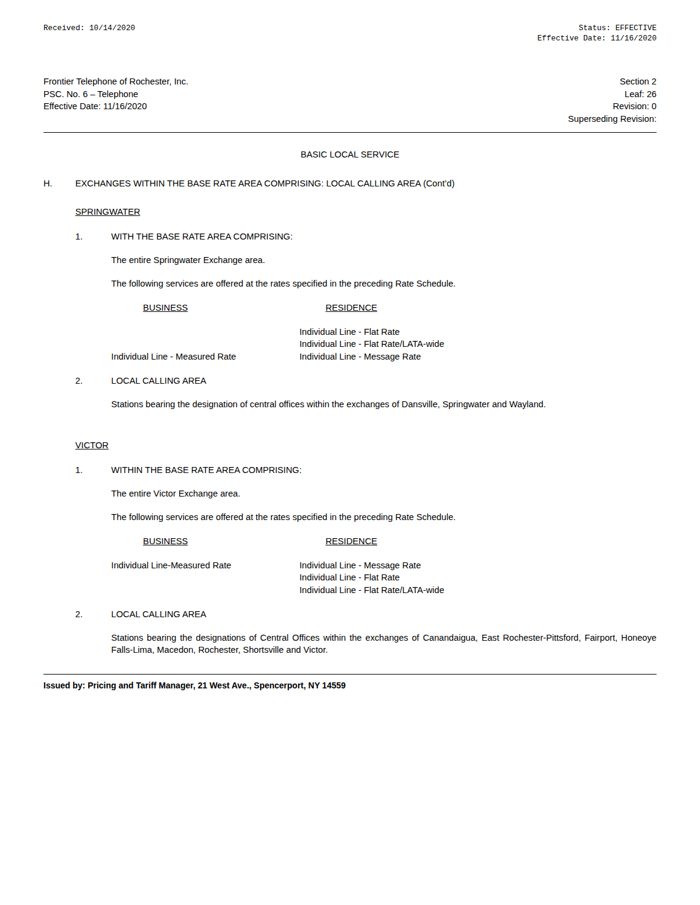Received: 10/14/2020
Status: EFFECTIVE
Effective Date: 11/16/2020
Frontier Telephone of Rochester, Inc.
PSC. No. 6 – Telephone
Effective Date: 11/16/2020
Section 2
Leaf: 26
Revision: 0
Superseding Revision:
BASIC LOCAL SERVICE
H.
EXCHANGES WITHIN THE BASE RATE AREA COMPRISING: LOCAL CALLING AREA (Cont’d)
SPRINGWATER
1.
WITH THE BASE RATE AREA COMPRISING:
The entire Springwater Exchange area.
The following services are offered at the rates specified in the preceding Rate Schedule.
| BUSINESS | RESIDENCE |
| | Individual Line - Flat Rate |
| | Individual Line - Flat Rate/LATA-wide |
| Individual Line - Measured Rate | Individual Line - Message Rate |
2.
LOCAL CALLING AREA
Stations bearing the designation of central offices within the exchanges of Dansville, Springwater and Wayland.
VICTOR
1.
WITHIN THE BASE RATE AREA COMPRISING:
The entire Victor Exchange area.
The following services are offered at the rates specified in the preceding Rate Schedule.
| BUSINESS | RESIDENCE |
| Individual Line-Measured Rate | Individual Line - Message Rate |
| | Individual Line - Flat Rate |
| | Individual Line - Flat Rate/LATA-wide |
2.
LOCAL CALLING AREA
Stations bearing the designations of Central Offices within the exchanges of Canandaigua, East Rochester-Pittsford, Fairport, Honeoye Falls-Lima, Macedon, Rochester, Shortsville and Victor.
Issued by: Pricing and Tariff Manager, 21 West Ave., Spencerport, NY 14559